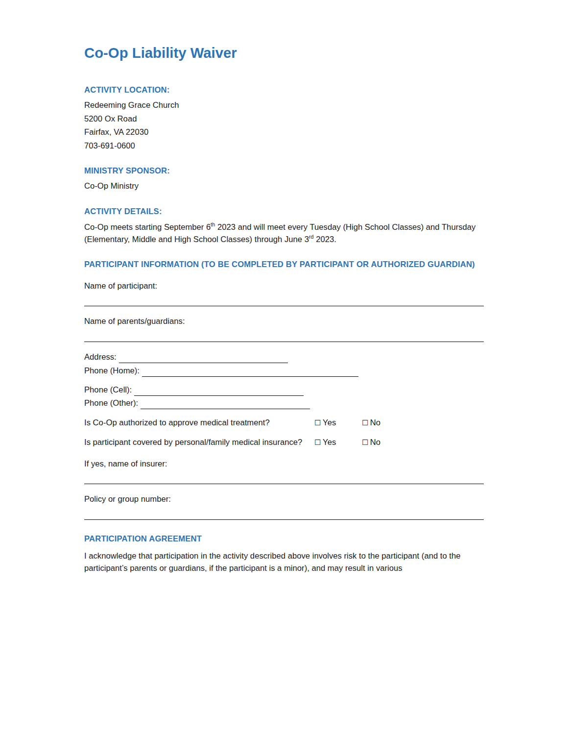Co-Op Liability Waiver
Activity Location:
Redeeming Grace Church
5200 Ox Road
Fairfax, VA 22030
703-691-0600
Ministry Sponsor:
Co-Op Ministry
Activity Details:
Co-Op meets starting September 6th 2023 and will meet every Tuesday (High School Classes) and Thursday (Elementary, Middle and High School Classes) through June 3rd 2023.
Participant Information (to be completed by participant or authorized guardian)
Name of participant:
Name of parents/guardians:
Address:
Phone (Home):
Phone (Cell):
Phone (Other):
Is Co-Op authorized to approve medical treatment? ☐Yes ☐No
Is participant covered by personal/family medical insurance? ☐Yes ☐No
If yes, name of insurer:
Policy or group number:
Participation Agreement
I acknowledge that participation in the activity described above involves risk to the participant (and to the participant’s parents or guardians, if the participant is a minor), and may result in various